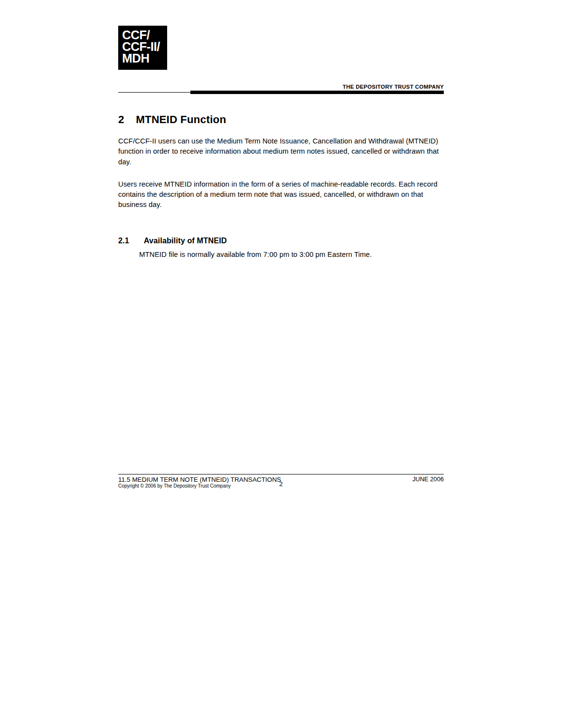CCF/ CCF-II/ MDH
THE DEPOSITORY TRUST COMPANY
2 MTNEID Function
CCF/CCF-II users can use the Medium Term Note Issuance, Cancellation and Withdrawal (MTNEID) function in order to receive information about medium term notes issued, cancelled or withdrawn that day.
Users receive MTNEID information in the form of a series of machine-readable records. Each record contains the description of a medium term note that was issued, cancelled, or withdrawn on that business day.
2.1 Availability of MTNEID
MTNEID file is normally available from 7:00 pm to 3:00 pm Eastern Time.
11.5 MEDIUM TERM NOTE (MTNEID) TRANSACTIONS
Copyright © 2006 by The Depository Trust Company
JUNE 2006
2